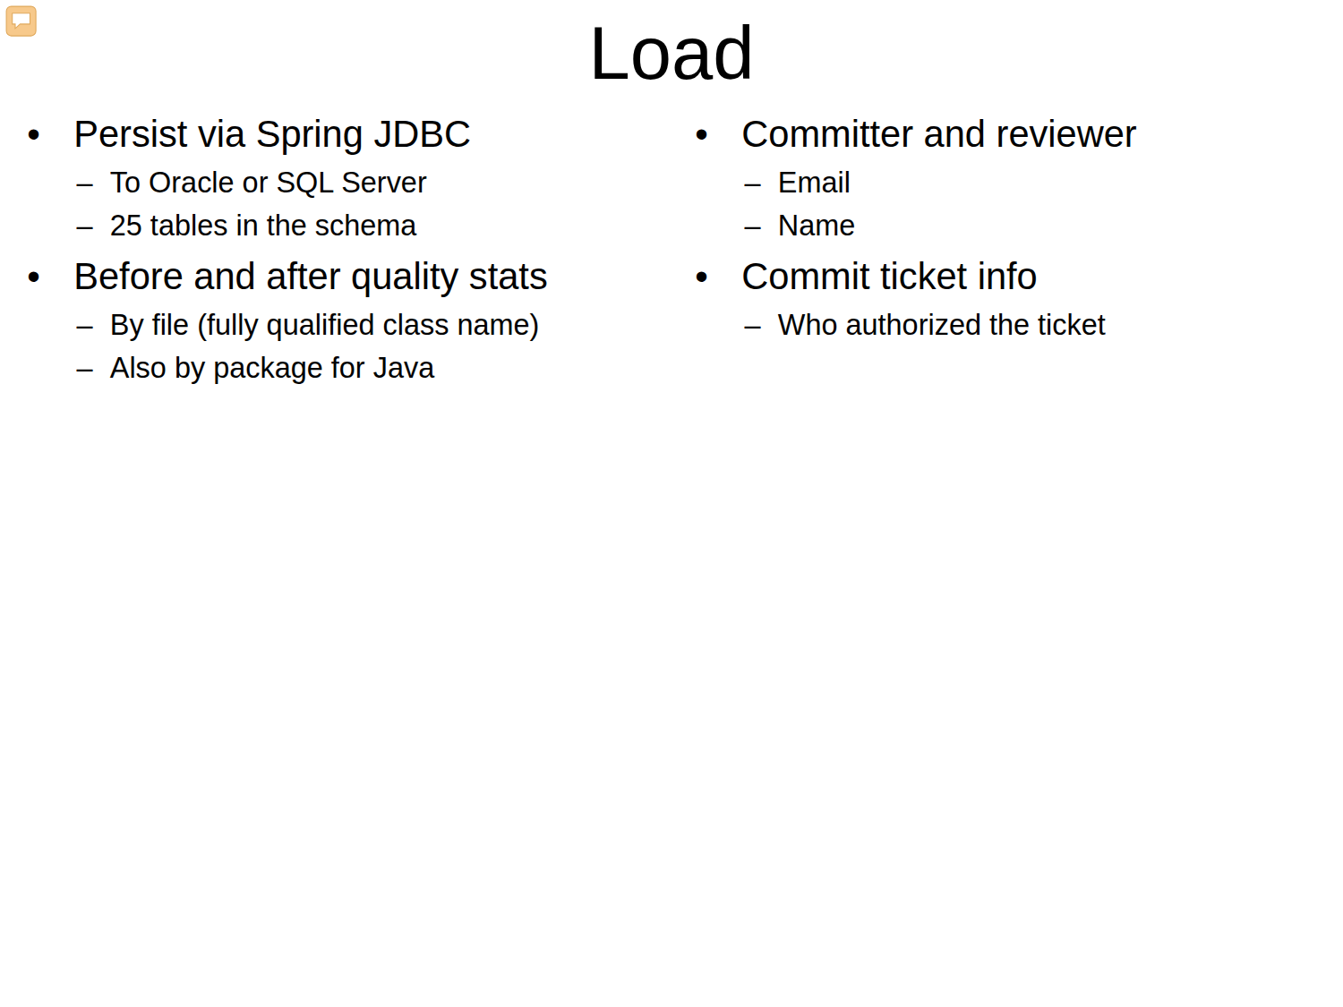Load
Persist via Spring JDBC
To Oracle or SQL Server
25 tables in the schema
Before and after quality stats
By file (fully qualified class name)
Also by package for Java
Committer and reviewer
Email
Name
Commit ticket info
Who authorized the ticket